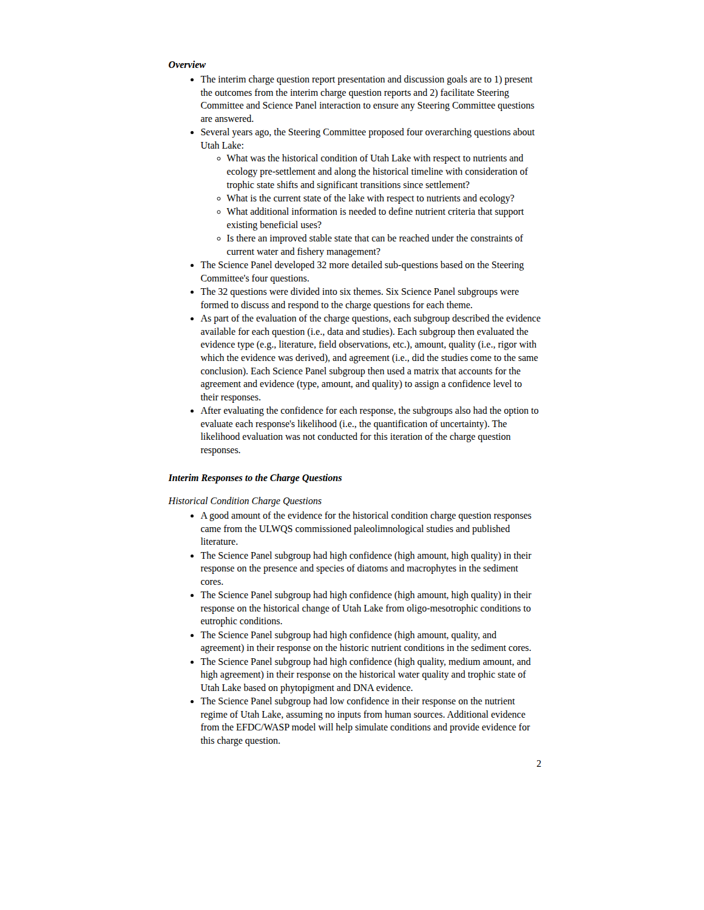Overview
The interim charge question report presentation and discussion goals are to 1) present the outcomes from the interim charge question reports and 2) facilitate Steering Committee and Science Panel interaction to ensure any Steering Committee questions are answered.
Several years ago, the Steering Committee proposed four overarching questions about Utah Lake:
What was the historical condition of Utah Lake with respect to nutrients and ecology pre-settlement and along the historical timeline with consideration of trophic state shifts and significant transitions since settlement?
What is the current state of the lake with respect to nutrients and ecology?
What additional information is needed to define nutrient criteria that support existing beneficial uses?
Is there an improved stable state that can be reached under the constraints of current water and fishery management?
The Science Panel developed 32 more detailed sub-questions based on the Steering Committee's four questions.
The 32 questions were divided into six themes. Six Science Panel subgroups were formed to discuss and respond to the charge questions for each theme.
As part of the evaluation of the charge questions, each subgroup described the evidence available for each question (i.e., data and studies). Each subgroup then evaluated the evidence type (e.g., literature, field observations, etc.), amount, quality (i.e., rigor with which the evidence was derived), and agreement (i.e., did the studies come to the same conclusion). Each Science Panel subgroup then used a matrix that accounts for the agreement and evidence (type, amount, and quality) to assign a confidence level to their responses.
After evaluating the confidence for each response, the subgroups also had the option to evaluate each response's likelihood (i.e., the quantification of uncertainty). The likelihood evaluation was not conducted for this iteration of the charge question responses.
Interim Responses to the Charge Questions
Historical Condition Charge Questions
A good amount of the evidence for the historical condition charge question responses came from the ULWQS commissioned paleolimnological studies and published literature.
The Science Panel subgroup had high confidence (high amount, high quality) in their response on the presence and species of diatoms and macrophytes in the sediment cores.
The Science Panel subgroup had high confidence (high amount, high quality) in their response on the historical change of Utah Lake from oligo-mesotrophic conditions to eutrophic conditions.
The Science Panel subgroup had high confidence (high amount, quality, and agreement) in their response on the historic nutrient conditions in the sediment cores.
The Science Panel subgroup had high confidence (high quality, medium amount, and high agreement) in their response on the historical water quality and trophic state of Utah Lake based on phytopigment and DNA evidence.
The Science Panel subgroup had low confidence in their response on the nutrient regime of Utah Lake, assuming no inputs from human sources. Additional evidence from the EFDC/WASP model will help simulate conditions and provide evidence for this charge question.
2